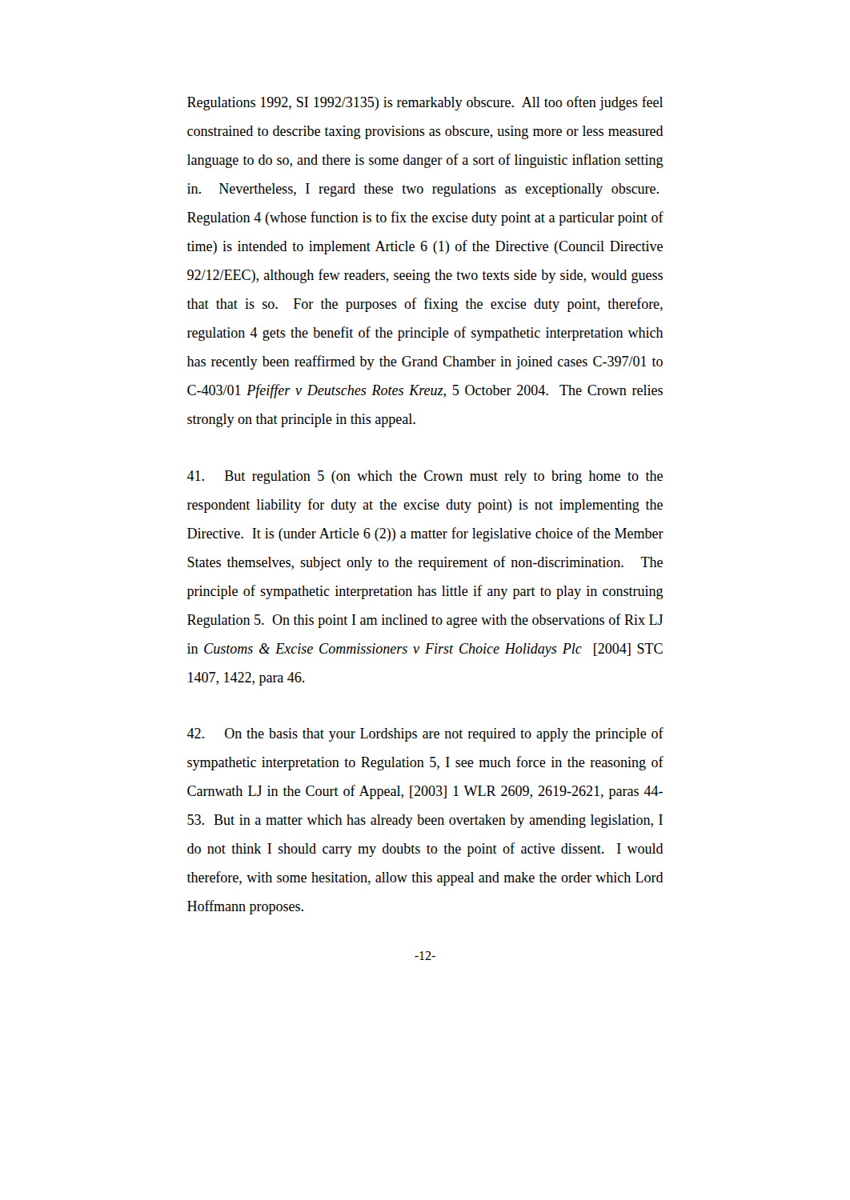Regulations 1992, SI 1992/3135) is remarkably obscure. All too often judges feel constrained to describe taxing provisions as obscure, using more or less measured language to do so, and there is some danger of a sort of linguistic inflation setting in. Nevertheless, I regard these two regulations as exceptionally obscure. Regulation 4 (whose function is to fix the excise duty point at a particular point of time) is intended to implement Article 6 (1) of the Directive (Council Directive 92/12/EEC), although few readers, seeing the two texts side by side, would guess that that is so. For the purposes of fixing the excise duty point, therefore, regulation 4 gets the benefit of the principle of sympathetic interpretation which has recently been reaffirmed by the Grand Chamber in joined cases C-397/01 to C-403/01 Pfeiffer v Deutsches Rotes Kreuz, 5 October 2004. The Crown relies strongly on that principle in this appeal.
41. But regulation 5 (on which the Crown must rely to bring home to the respondent liability for duty at the excise duty point) is not implementing the Directive. It is (under Article 6 (2)) a matter for legislative choice of the Member States themselves, subject only to the requirement of non-discrimination. The principle of sympathetic interpretation has little if any part to play in construing Regulation 5. On this point I am inclined to agree with the observations of Rix LJ in Customs & Excise Commissioners v First Choice Holidays Plc [2004] STC 1407, 1422, para 46.
42. On the basis that your Lordships are not required to apply the principle of sympathetic interpretation to Regulation 5, I see much force in the reasoning of Carnwath LJ in the Court of Appeal, [2003] 1 WLR 2609, 2619-2621, paras 44-53. But in a matter which has already been overtaken by amending legislation, I do not think I should carry my doubts to the point of active dissent. I would therefore, with some hesitation, allow this appeal and make the order which Lord Hoffmann proposes.
-12-